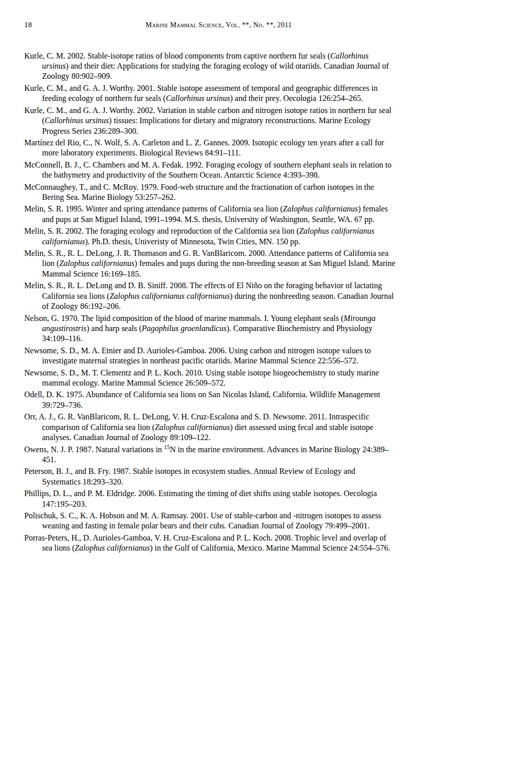18 Marine Mammal Science, Vol. **, No. **, 2011
Kurle, C. M. 2002. Stable-isotope ratios of blood components from captive northern fur seals (Callorhinus ursinus) and their diet: Applications for studying the foraging ecology of wild otariids. Canadian Journal of Zoology 80:902–909.
Kurle, C. M., and G. A. J. Worthy. 2001. Stable isotope assessment of temporal and geographic differences in feeding ecology of northern fur seals (Callorhinus ursinus) and their prey. Oecologia 126:254–265.
Kurle, C. M., and G. A. J. Worthy. 2002. Variation in stable carbon and nitrogen isotope ratios in northern fur seal (Callorhinus ursinus) tissues: Implications for dietary and migratory reconstructions. Marine Ecology Progress Series 236:289–300.
Martínez del Rio, C., N. Wolf, S. A. Carleton and L. Z. Gannes. 2009. Isotopic ecology ten years after a call for more laboratory experiments. Biological Reviews 84:91–111.
McConnell, B. J., C. Chambers and M. A. Fedak. 1992. Foraging ecology of southern elephant seals in relation to the bathymetry and productivity of the Southern Ocean. Antarctic Science 4:393–398.
McConnaughey, T., and C. McRoy. 1979. Food-web structure and the fractionation of carbon isotopes in the Bering Sea. Marine Biology 53:257–262.
Melin, S. R. 1995. Winter and spring attendance patterns of California sea lion (Zalophus californianus) females and pups at San Miguel Island, 1991–1994. M.S. thesis, University of Washington, Seattle, WA. 67 pp.
Melin, S. R. 2002. The foraging ecology and reproduction of the California sea lion (Zalophus californianus californianus). Ph.D. thesis, Univeristy of Minnesota, Twin Cities, MN. 150 pp.
Melin, S. R., R. L. DeLong, J. R. Thomason and G. R. VanBlaricom. 2000. Attendance patterns of California sea lion (Zalophus californianus) females and pups during the non-breeding season at San Miguel Island. Marine Mammal Science 16:169–185.
Melin, S. R., R. L. DeLong and D. B. Siniff. 2008. The effects of El Niño on the foraging behavior of lactating California sea lions (Zalophus californianus californianus) during the nonbreeding season. Canadian Journal of Zoology 86:192–206.
Nelson, G. 1970. The lipid composition of the blood of marine mammals. I. Young elephant seals (Mirounga angustirostris) and harp seals (Pagophilus groenlandicus). Comparative Biochemistry and Physiology 34:109–116.
Newsome, S. D., M. A. Etnier and D. Aurioles-Gamboa. 2006. Using carbon and nitrogen isotope values to investigate maternal strategies in northeast pacific otariids. Marine Mammal Science 22:556–572.
Newsome, S. D., M. T. Clementz and P. L. Koch. 2010. Using stable isotope biogeochemistry to study marine mammal ecology. Marine Mammal Science 26:509–572.
Odell, D. K. 1975. Abundance of California sea lions on San Nicolas Island, California. Wildlife Management 39:729–736.
Orr, A. J., G. R. VanBlaricom, R. L. DeLong, V. H. Cruz-Escalona and S. D. Newsome. 2011. Intraspecific comparison of California sea lion (Zalophus californianus) diet assessed using fecal and stable isotope analyses. Canadian Journal of Zoology 89:109–122.
Owens, N. J. P. 1987. Natural variations in 15N in the marine environment. Advances in Marine Biology 24:389–451.
Peterson, B. J., and B. Fry. 1987. Stable isotopes in ecosystem studies. Annual Review of Ecology and Systematics 18:293–320.
Phillips, D. L., and P. M. Eldridge. 2006. Estimating the timing of diet shifts using stable isotopes. Oecologia 147:195–203.
Polischuk, S. C., K. A. Hobson and M. A. Ramsay. 2001. Use of stable-carbon and -nitrogen isotopes to assess weaning and fasting in female polar bears and their cubs. Canadian Journal of Zoology 79:499–2001.
Porras-Peters, H., D. Aurioles-Gamboa, V. H. Cruz-Escalona and P. L. Koch. 2008. Trophic level and overlap of sea lions (Zalophus californianus) in the Gulf of California, Mexico. Marine Mammal Science 24:554–576.